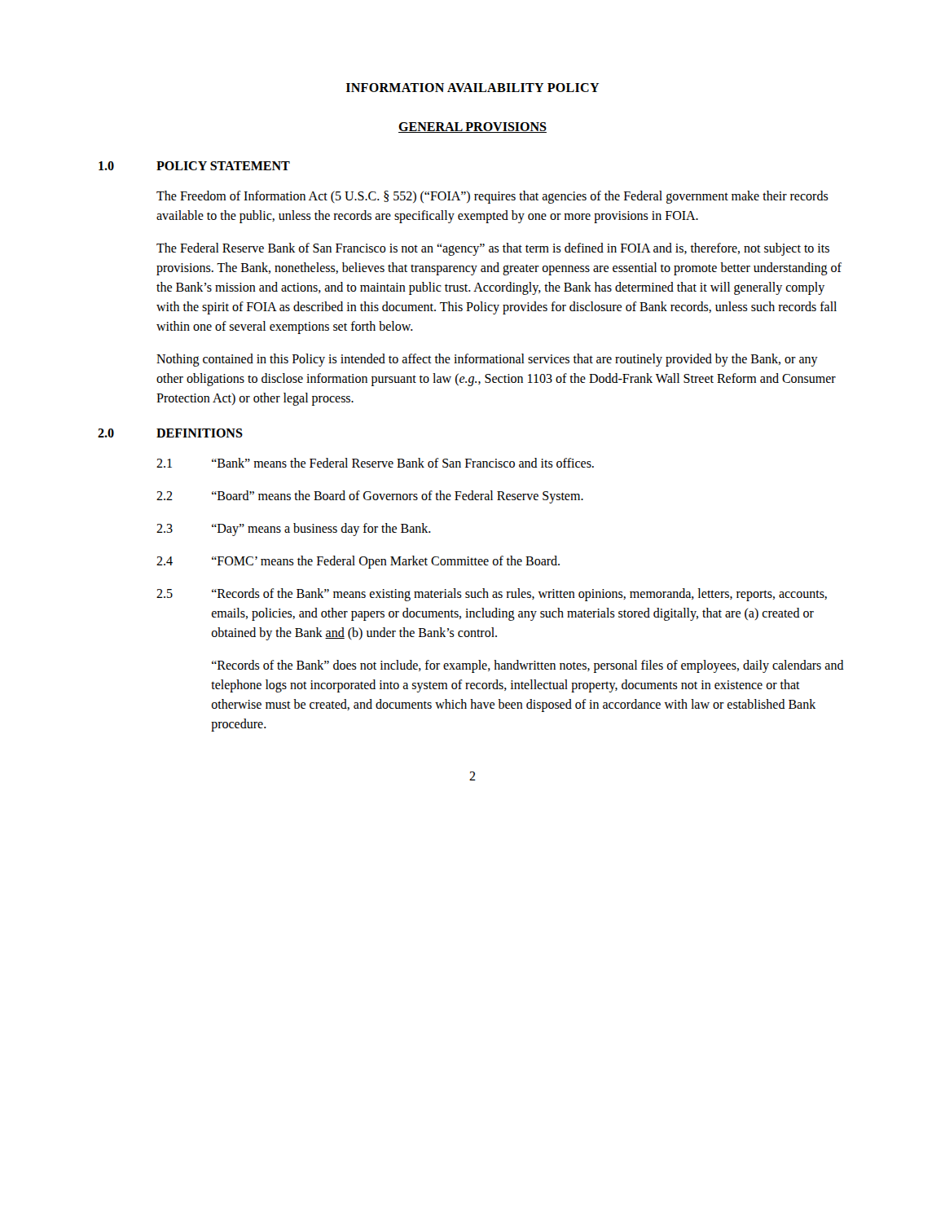INFORMATION AVAILABILITY POLICY
GENERAL PROVISIONS
1.0 POLICY STATEMENT
The Freedom of Information Act (5 U.S.C. § 552) (“FOIA”) requires that agencies of the Federal government make their records available to the public, unless the records are specifically exempted by one or more provisions in FOIA.
The Federal Reserve Bank of San Francisco is not an “agency” as that term is defined in FOIA and is, therefore, not subject to its provisions. The Bank, nonetheless, believes that transparency and greater openness are essential to promote better understanding of the Bank’s mission and actions, and to maintain public trust. Accordingly, the Bank has determined that it will generally comply with the spirit of FOIA as described in this document. This Policy provides for disclosure of Bank records, unless such records fall within one of several exemptions set forth below.
Nothing contained in this Policy is intended to affect the informational services that are routinely provided by the Bank, or any other obligations to disclose information pursuant to law (e.g., Section 1103 of the Dodd-Frank Wall Street Reform and Consumer Protection Act) or other legal process.
2.0 DEFINITIONS
2.1 “Bank” means the Federal Reserve Bank of San Francisco and its offices.
2.2 “Board” means the Board of Governors of the Federal Reserve System.
2.3 “Day” means a business day for the Bank.
2.4 “FOMC’ means the Federal Open Market Committee of the Board.
2.5
“Records of the Bank” means existing materials such as rules, written opinions, memoranda, letters, reports, accounts, emails, policies, and other papers or documents, including any such materials stored digitally, that are (a) created or obtained by the Bank and (b) under the Bank’s control.
“Records of the Bank” does not include, for example, handwritten notes, personal files of employees, daily calendars and telephone logs not incorporated into a system of records, intellectual property, documents not in existence or that otherwise must be created, and documents which have been disposed of in accordance with law or established Bank procedure.
2